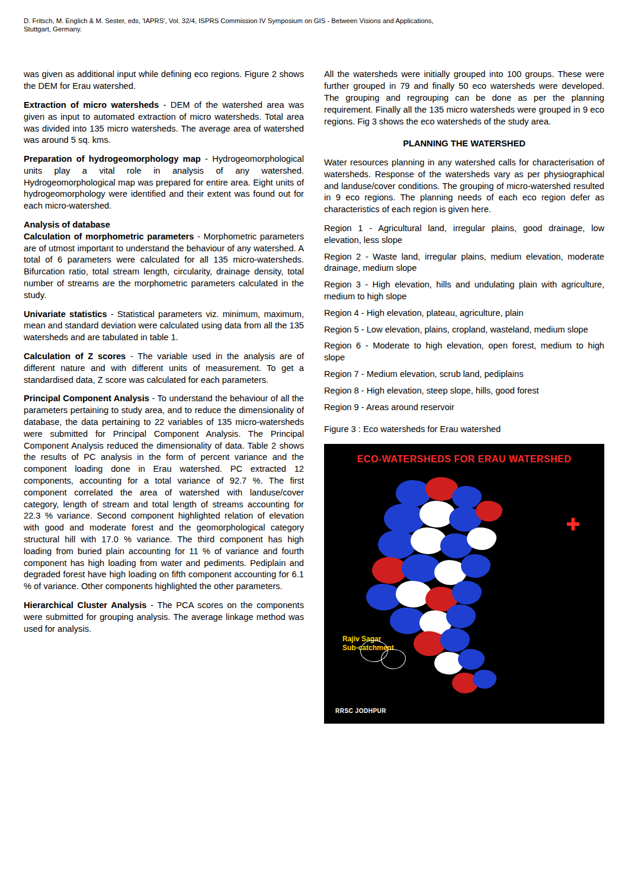D. Fritsch, M. Englich & M. Sester, eds, 'IAPRS', Vol. 32/4, ISPRS Commission IV Symposium on GIS - Between Visions and Applications,
Stuttgart, Germany.
was given as additional input while defining eco regions. Figure 2 shows the DEM for Erau watershed.
Extraction of micro watersheds - DEM of the watershed area was given as input to automated extraction of micro watersheds. Total area was divided into 135 micro watersheds. The average area of watershed was around 5 sq. kms.
Preparation of hydrogeomorphology map - Hydrogeomorphological units play a vital role in analysis of any watershed. Hydrogeomorphological map was prepared for entire area. Eight units of hydrogeomorphology were identified and their extent was found out for each micro-watershed.
Analysis of database
Calculation of morphometric parameters - Morphometric parameters are of utmost important to understand the behaviour of any watershed. A total of 6 parameters were calculated for all 135 micro-watersheds. Bifurcation ratio, total stream length, circularity, drainage density, total number of streams are the morphometric parameters calculated in the study.
Univariate statistics - Statistical parameters viz. minimum, maximum, mean and standard deviation were calculated using data from all the 135 watersheds and are tabulated in table 1.
Calculation of Z scores - The variable used in the analysis are of different nature and with different units of measurement. To get a standardised data, Z score was calculated for each parameters.
Principal Component Analysis - To understand the behaviour of all the parameters pertaining to study area, and to reduce the dimensionality of database, the data pertaining to 22 variables of 135 micro-watersheds were submitted for Principal Component Analysis. The Principal Component Analysis reduced the dimensionality of data. Table 2 shows the results of PC analysis in the form of percent variance and the component loading done in Erau watershed. PC extracted 12 components, accounting for a total variance of 92.7 %. The first component correlated the area of watershed with landuse/cover category, length of stream and total length of streams accounting for 22.3 % variance. Second component highlighted relation of elevation with good and moderate forest and the geomorphological category structural hill with 17.0 % variance. The third component has high loading from buried plain accounting for 11 % of variance and fourth component has high loading from water and pediments. Pediplain and degraded forest have high loading on fifth component accounting for 6.1 % of variance. Other components highlighted the other parameters.
Hierarchical Cluster Analysis - The PCA scores on the components were submitted for grouping analysis. The average linkage method was used for analysis.
All the watersheds were initially grouped into 100 groups. These were further grouped in 79 and finally 50 eco watersheds were developed. The grouping and regrouping can be done as per the planning requirement. Finally all the 135 micro watersheds were grouped in 9 eco regions. Fig 3 shows the eco watersheds of the study area.
PLANNING THE WATERSHED
Water resources planning in any watershed calls for characterisation of watersheds. Response of the watersheds vary as per physiographical and landuse/cover conditions. The grouping of micro-watershed resulted in 9 eco regions. The planning needs of each eco region defer as characteristics of each region is given here.
Region 1 - Agricultural land, irregular plains, good drainage, low elevation, less slope
Region 2 - Waste land, irregular plains, medium elevation, moderate drainage, medium slope
Region 3 - High elevation, hills and undulating plain with agriculture, medium to high slope
Region 4 - High elevation, plateau, agriculture, plain
Region 5 - Low elevation, plains, cropland, wasteland, medium slope
Region 6 - Moderate to high elevation, open forest, medium to high slope
Region 7 - Medium elevation, scrub land, pediplains
Region 8 - High elevation, steep slope, hills, good forest
Region 9 - Areas around reservoir
Figure 3 : Eco watersheds for Erau watershed
ECO-WATERSHEDS FOR ERAU WATERSHED
✚
Rajiv Sagar
Sub-catchment
RRSC JODHPUR